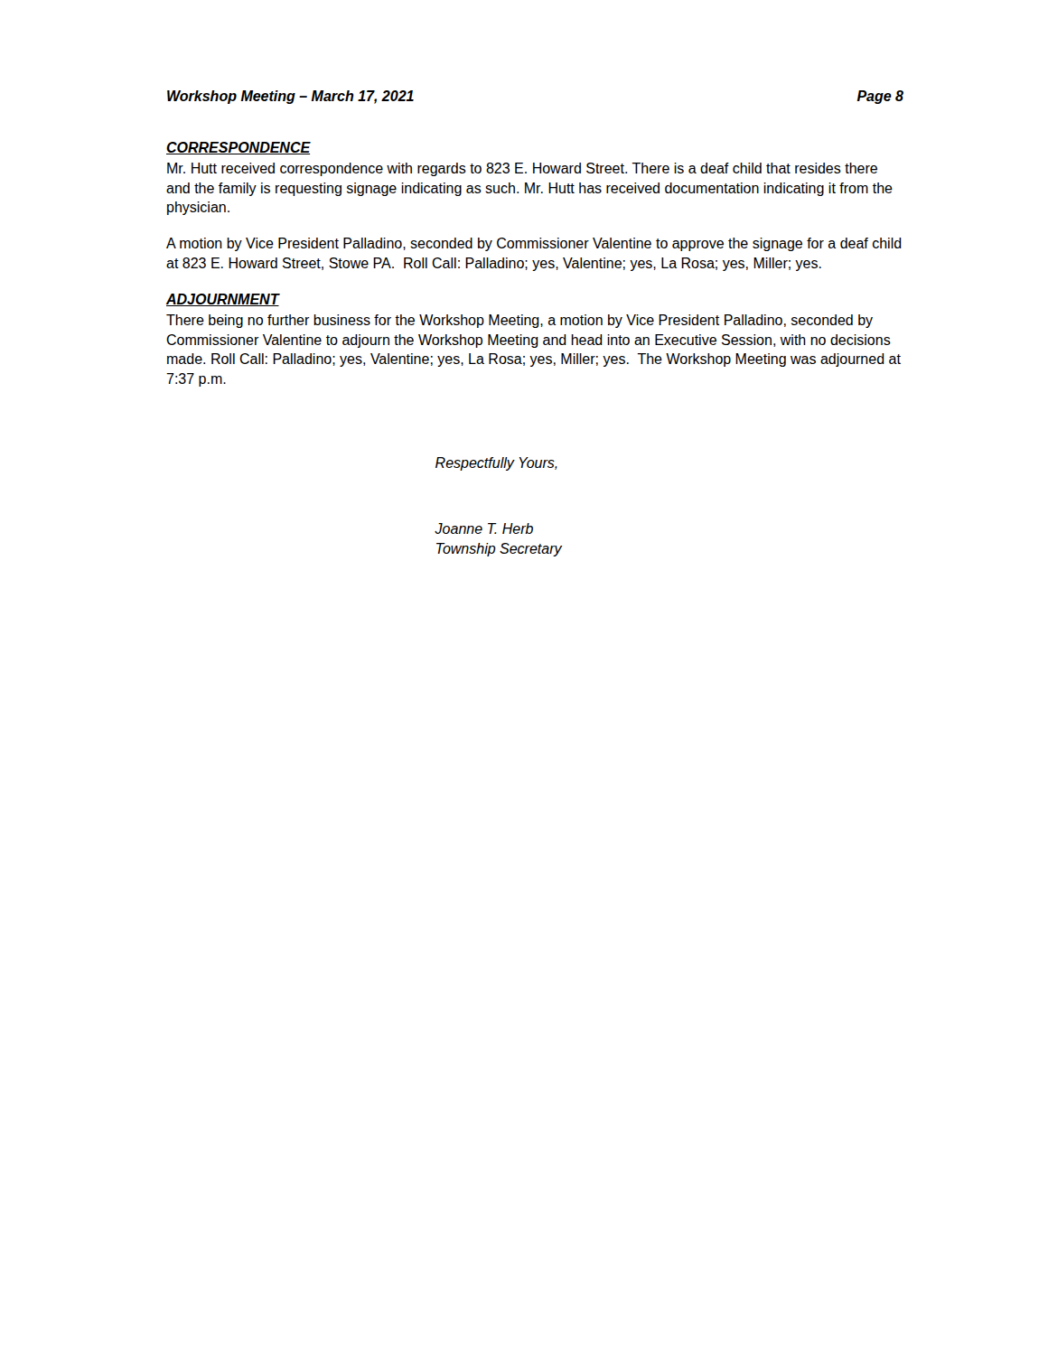Workshop Meeting – March 17, 2021 Page 8
CORRESPONDENCE
Mr. Hutt received correspondence with regards to 823 E. Howard Street. There is a deaf child that resides there and the family is requesting signage indicating as such. Mr. Hutt has received documentation indicating it from the physician.
A motion by Vice President Palladino, seconded by Commissioner Valentine to approve the signage for a deaf child at 823 E. Howard Street, Stowe PA. Roll Call: Palladino; yes, Valentine; yes, La Rosa; yes, Miller; yes.
ADJOURNMENT
There being no further business for the Workshop Meeting, a motion by Vice President Palladino, seconded by Commissioner Valentine to adjourn the Workshop Meeting and head into an Executive Session, with no decisions made. Roll Call: Palladino; yes, Valentine; yes, La Rosa; yes, Miller; yes. The Workshop Meeting was adjourned at 7:37 p.m.
Respectfully Yours,
Joanne T. Herb
Township Secretary